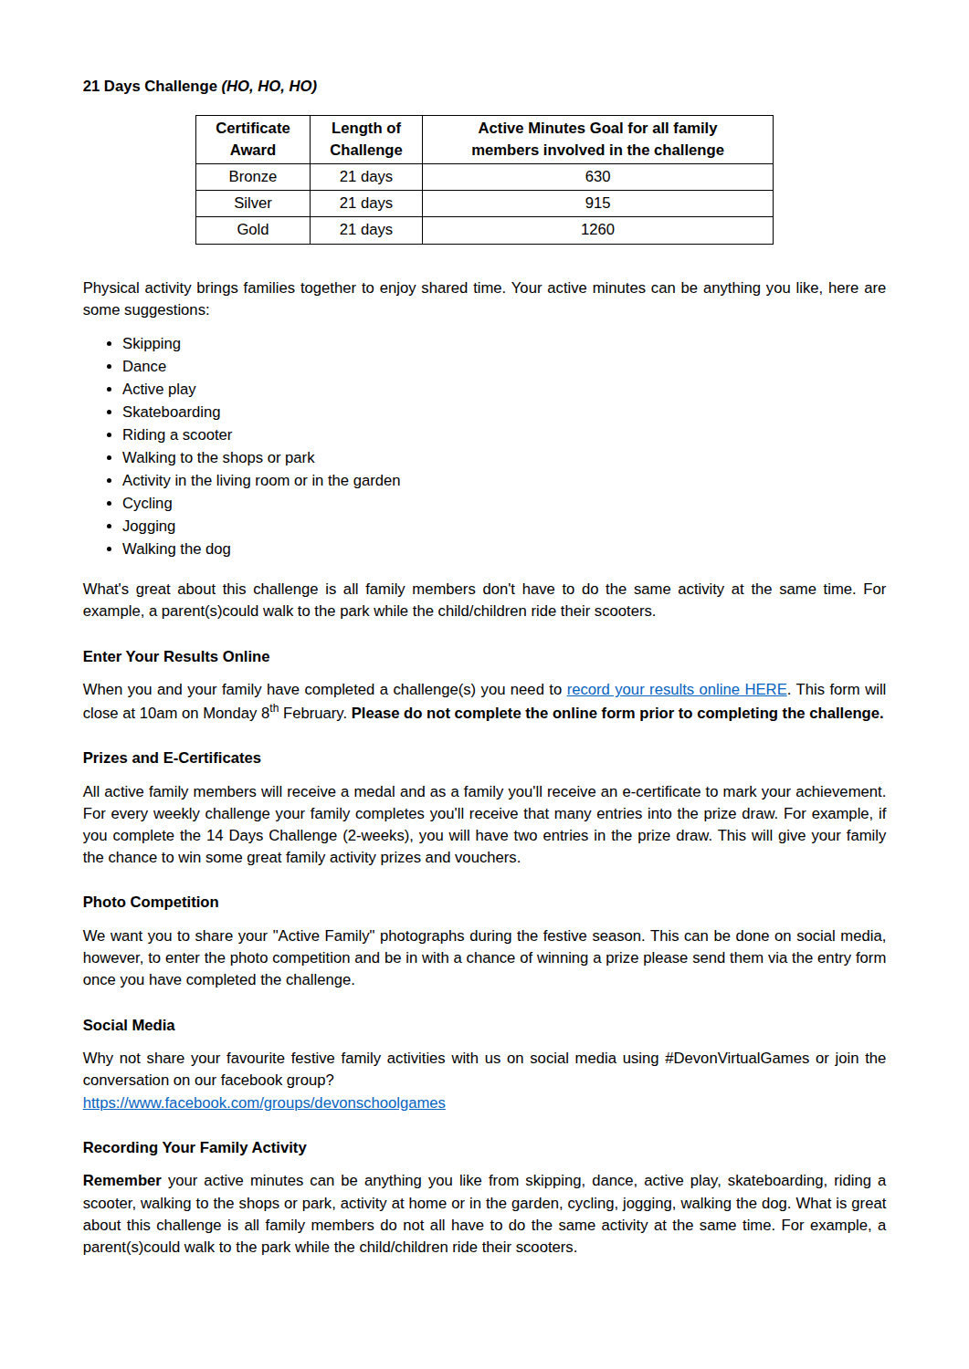21 Days Challenge (HO, HO, HO)
| Certificate Award | Length of Challenge | Active Minutes Goal for all family members involved in the challenge |
| --- | --- | --- |
| Bronze | 21 days | 630 |
| Silver | 21 days | 915 |
| Gold | 21 days | 1260 |
Physical activity brings families together to enjoy shared time. Your active minutes can be anything you like, here are some suggestions:
Skipping
Dance
Active play
Skateboarding
Riding a scooter
Walking to the shops or park
Activity in the living room or in the garden
Cycling
Jogging
Walking the dog
What's great about this challenge is all family members don't have to do the same activity at the same time. For example, a parent(s)could walk to the park while the child/children ride their scooters.
Enter Your Results Online
When you and your family have completed a challenge(s) you need to record your results online HERE. This form will close at 10am on Monday 8th February. Please do not complete the online form prior to completing the challenge.
Prizes and E-Certificates
All active family members will receive a medal and as a family you'll receive an e-certificate to mark your achievement. For every weekly challenge your family completes you'll receive that many entries into the prize draw. For example, if you complete the 14 Days Challenge (2-weeks), you will have two entries in the prize draw. This will give your family the chance to win some great family activity prizes and vouchers.
Photo Competition
We want you to share your "Active Family" photographs during the festive season. This can be done on social media, however, to enter the photo competition and be in with a chance of winning a prize please send them via the entry form once you have completed the challenge.
Social Media
Why not share your favourite festive family activities with us on social media using #DevonVirtualGames or join the conversation on our facebook group?
https://www.facebook.com/groups/devonschoolgames
Recording Your Family Activity
Remember your active minutes can be anything you like from skipping, dance, active play, skateboarding, riding a scooter, walking to the shops or park, activity at home or in the garden, cycling, jogging, walking the dog. What is great about this challenge is all family members do not all have to do the same activity at the same time. For example, a parent(s)could walk to the park while the child/children ride their scooters.